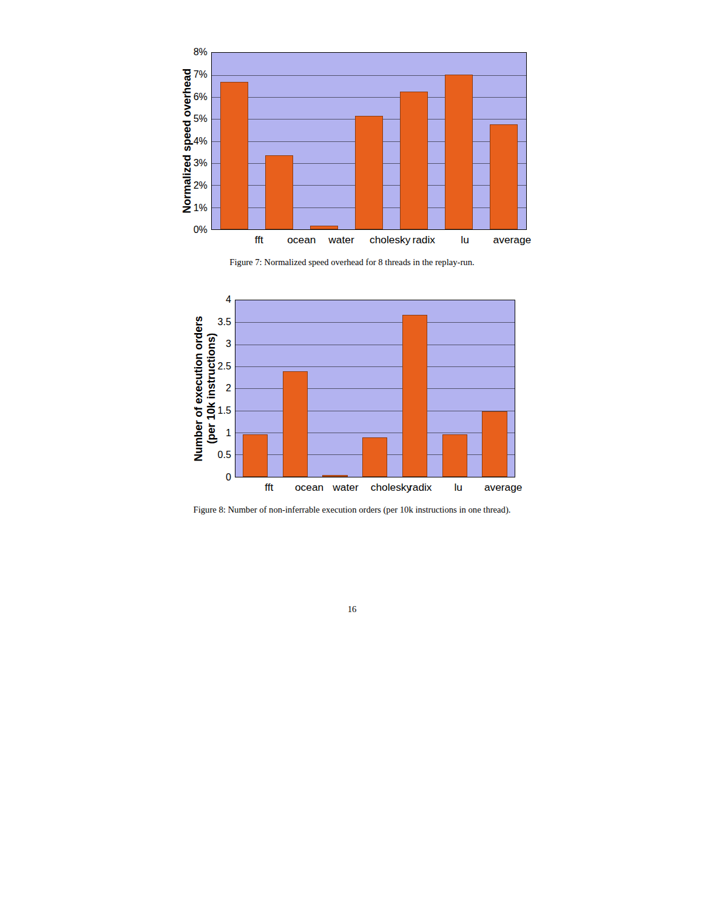Normalized speed overhead
8% 7% 6% 5% 4% 3% 2% 1% 0%
fft ocean water cholesky radix lu average
Figure 7: Normalized speed overhead for 8 threads in the replay-run.
Number of execution orders
(per 10k instructions)
4 3.5 3 2.5 2 1.5 1 0.5 0
fft ocean water cholesky radix lu average
Figure 8: Number of non-inferrable execution orders (per 10k instructions in one thread).
16